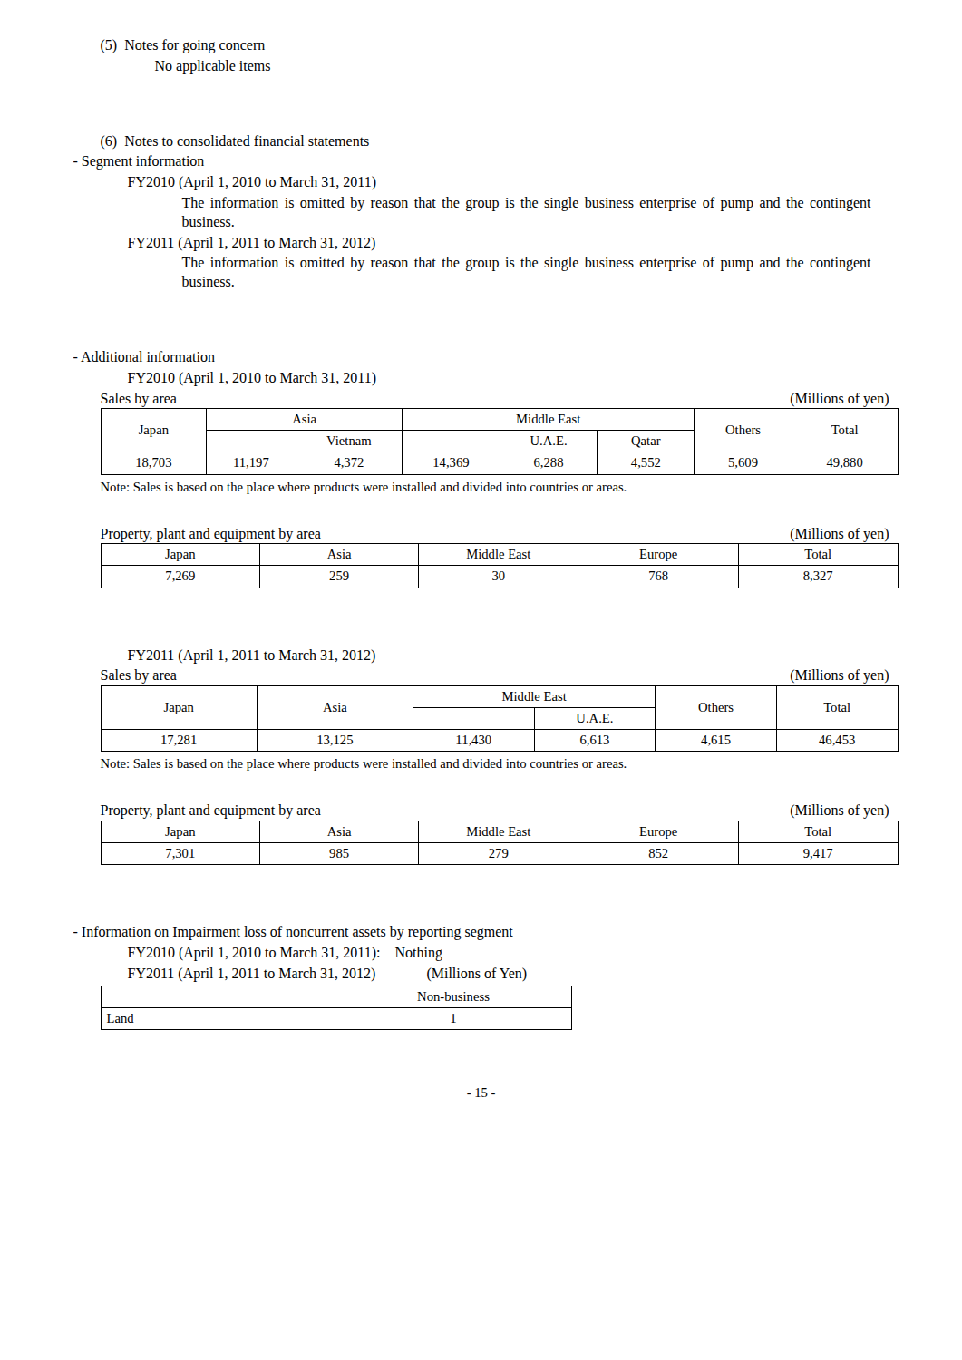(5) Notes for going concern
No applicable items
(6) Notes to consolidated financial statements
- Segment information
FY2010 (April 1, 2010 to March 31, 2011)
The information is omitted by reason that the group is the single business enterprise of pump and the contingent business.
FY2011 (April 1, 2011 to March 31, 2012)
The information is omitted by reason that the group is the single business enterprise of pump and the contingent business.
- Additional information
FY2010 (April 1, 2010 to March 31, 2011)
Sales by area (Millions of yen)
| Japan | Asia | Middle East | Others | Total |
| | Vietnam | | U.A.E. | Qatar |
| 18,703 | 11,197 | 4,372 | 14,369 | 6,288 | 4,552 | 5,609 | 49,880 |
Note: Sales is based on the place where products were installed and divided into countries or areas.
Property, plant and equipment by area (Millions of yen)
| Japan | Asia | Middle East | Europe | Total |
| 7,269 | 259 | 30 | 768 | 8,327 |
FY2011 (April 1, 2011 to March 31, 2012)
Sales by area (Millions of yen)
| Japan | Asia | Middle East | Others | Total |
| | U.A.E. |
| 17,281 | 13,125 | 11,430 | 6,613 | 4,615 | 46,453 |
Note: Sales is based on the place where products were installed and divided into countries or areas.
Property, plant and equipment by area (Millions of yen)
| Japan | Asia | Middle East | Europe | Total |
| 7,301 | 985 | 279 | 852 | 9,417 |
- Information on Impairment loss of noncurrent assets by reporting segment
FY2010 (April 1, 2010 to March 31, 2011): Nothing
FY2011 (April 1, 2011 to March 31, 2012) (Millions of Yen)
| | Non-business |
| Land | 1 |
- 15 -